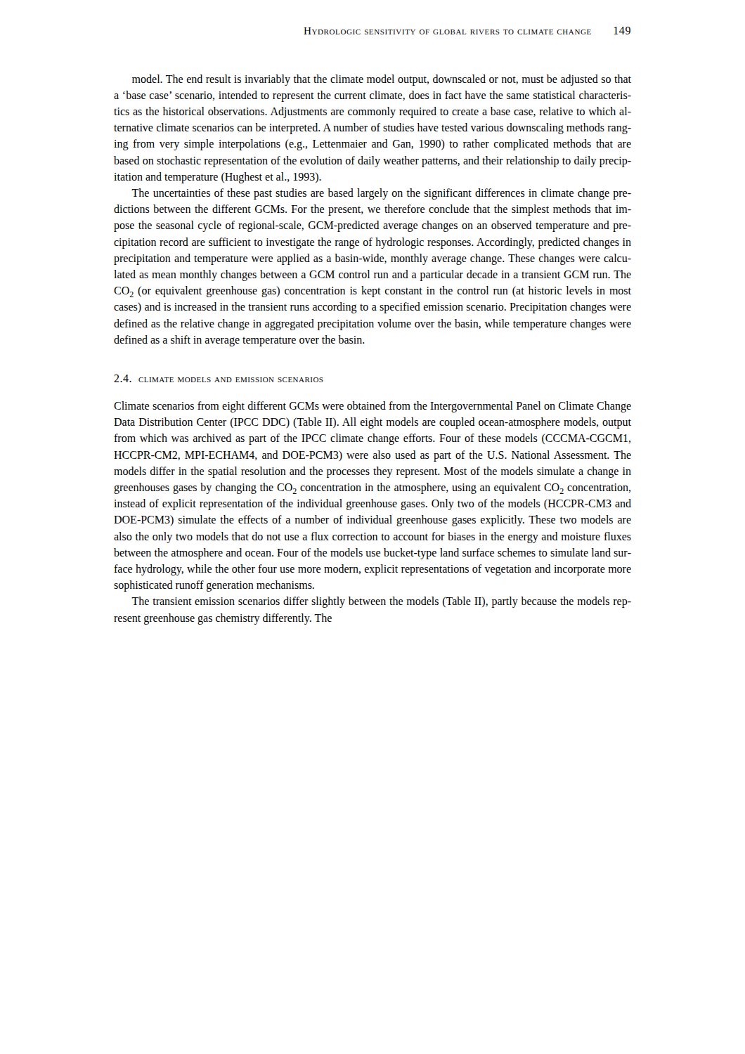Hydrologic sensitivity of global rivers to climate change 149
model. The end result is invariably that the climate model output, downscaled or not, must be adjusted so that a ‘base case’ scenario, intended to represent the current climate, does in fact have the same statistical characteristics as the historical observations. Adjustments are commonly required to create a base case, relative to which alternative climate scenarios can be interpreted. A number of studies have tested various downscaling methods ranging from very simple interpolations (e.g., Lettenmaier and Gan, 1990) to rather complicated methods that are based on stochastic representation of the evolution of daily weather patterns, and their relationship to daily precipitation and temperature (Hughest et al., 1993).
The uncertainties of these past studies are based largely on the significant differences in climate change predictions between the different GCMs. For the present, we therefore conclude that the simplest methods that impose the seasonal cycle of regional-scale, GCM-predicted average changes on an observed temperature and precipitation record are sufficient to investigate the range of hydrologic responses. Accordingly, predicted changes in precipitation and temperature were applied as a basin-wide, monthly average change. These changes were calculated as mean monthly changes between a GCM control run and a particular decade in a transient GCM run. The CO2 (or equivalent greenhouse gas) concentration is kept constant in the control run (at historic levels in most cases) and is increased in the transient runs according to a specified emission scenario. Precipitation changes were defined as the relative change in aggregated precipitation volume over the basin, while temperature changes were defined as a shift in average temperature over the basin.
2.4. climate models and emission scenarios
Climate scenarios from eight different GCMs were obtained from the Intergovernmental Panel on Climate Change Data Distribution Center (IPCC DDC) (Table II). All eight models are coupled ocean-atmosphere models, output from which was archived as part of the IPCC climate change efforts. Four of these models (CCCMA-CGCM1, HCCPR-CM2, MPI-ECHAM4, and DOE-PCM3) were also used as part of the U.S. National Assessment. The models differ in the spatial resolution and the processes they represent. Most of the models simulate a change in greenhouses gases by changing the CO2 concentration in the atmosphere, using an equivalent CO2 concentration, instead of explicit representation of the individual greenhouse gases. Only two of the models (HCCPR-CM3 and DOE-PCM3) simulate the effects of a number of individual greenhouse gases explicitly. These two models are also the only two models that do not use a flux correction to account for biases in the energy and moisture fluxes between the atmosphere and ocean. Four of the models use bucket-type land surface schemes to simulate land surface hydrology, while the other four use more modern, explicit representations of vegetation and incorporate more sophisticated runoff generation mechanisms.
The transient emission scenarios differ slightly between the models (Table II), partly because the models represent greenhouse gas chemistry differently. The